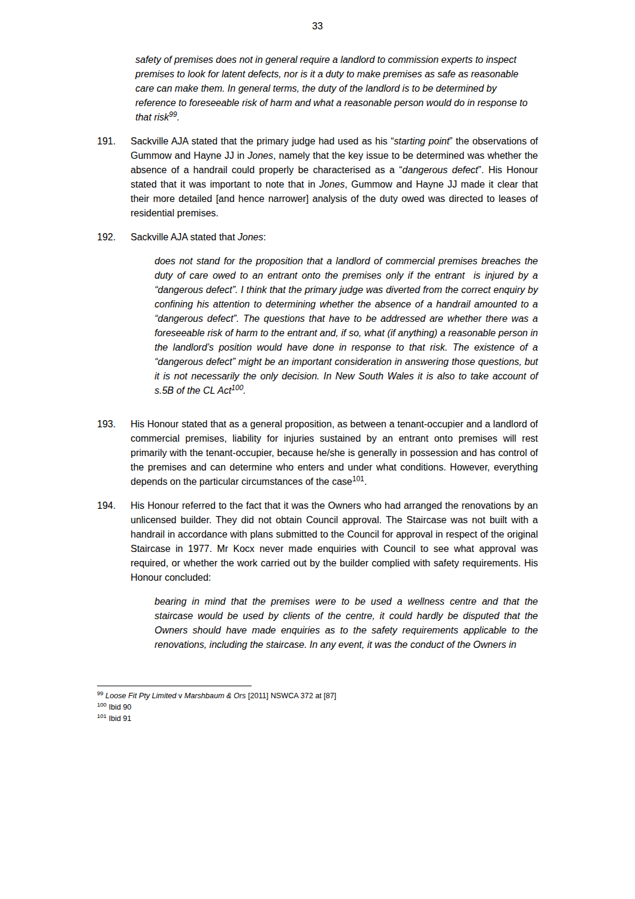33
safety of premises does not in general require a landlord to commission experts to inspect premises to look for latent defects, nor is it a duty to make premises as safe as reasonable care can make them. In general terms, the duty of the landlord is to be determined by reference to foreseeable risk of harm and what a reasonable person would do in response to that risk99.
191. Sackville AJA stated that the primary judge had used as his “starting point” the observations of Gummow and Hayne JJ in Jones, namely that the key issue to be determined was whether the absence of a handrail could properly be characterised as a “dangerous defect”. His Honour stated that it was important to note that in Jones, Gummow and Hayne JJ made it clear that their more detailed [and hence narrower] analysis of the duty owed was directed to leases of residential premises.
192. Sackville AJA stated that Jones:
does not stand for the proposition that a landlord of commercial premises breaches the duty of care owed to an entrant onto the premises only if the entrant is injured by a “dangerous defect”. I think that the primary judge was diverted from the correct enquiry by confining his attention to determining whether the absence of a handrail amounted to a “dangerous defect”. The questions that have to be addressed are whether there was a foreseeable risk of harm to the entrant and, if so, what (if anything) a reasonable person in the landlord’s position would have done in response to that risk. The existence of a “dangerous defect” might be an important consideration in answering those questions, but it is not necessarily the only decision. In New South Wales it is also to take account of s.5B of the CL Act100.
193. His Honour stated that as a general proposition, as between a tenant-occupier and a landlord of commercial premises, liability for injuries sustained by an entrant onto premises will rest primarily with the tenant-occupier, because he/she is generally in possession and has control of the premises and can determine who enters and under what conditions. However, everything depends on the particular circumstances of the case101.
194. His Honour referred to the fact that it was the Owners who had arranged the renovations by an unlicensed builder. They did not obtain Council approval. The Staircase was not built with a handrail in accordance with plans submitted to the Council for approval in respect of the original Staircase in 1977. Mr Kocx never made enquiries with Council to see what approval was required, or whether the work carried out by the builder complied with safety requirements. His Honour concluded:
bearing in mind that the premises were to be used a wellness centre and that the staircase would be used by clients of the centre, it could hardly be disputed that the Owners should have made enquiries as to the safety requirements applicable to the renovations, including the staircase. In any event, it was the conduct of the Owners in
99 Loose Fit Pty Limited v Marshbaum & Ors [2011] NSWCA 372 at [87]
100 Ibid 90
101 Ibid 91